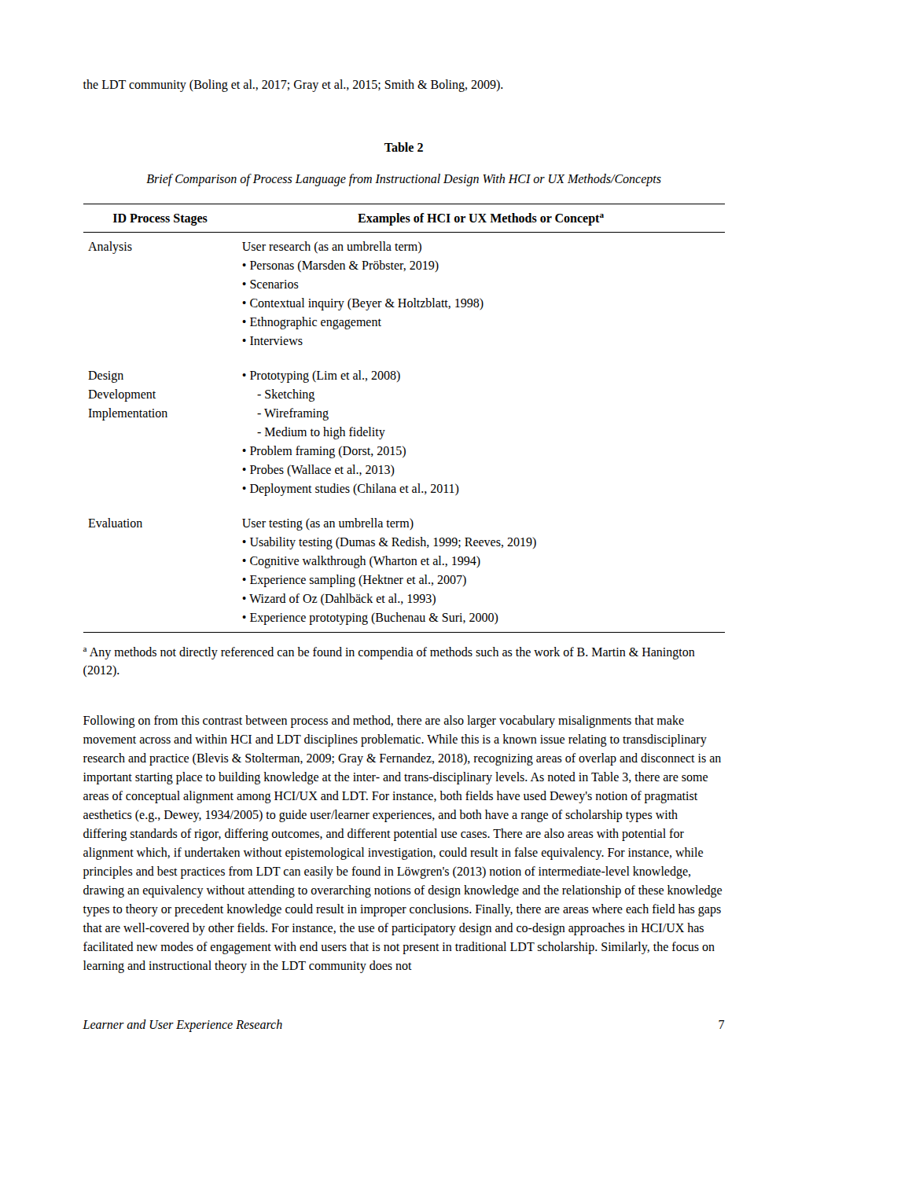the LDT community (Boling et al., 2017; Gray et al., 2015; Smith & Boling, 2009).
Table 2
Brief Comparison of Process Language from Instructional Design With HCI or UX Methods/Concepts
| ID Process Stages | Examples of HCI or UX Methods or Concept a |
| --- | --- |
| Analysis | User research (as an umbrella term) • Personas (Marsden & Pröbster, 2019) • Scenarios • Contextual inquiry (Beyer & Holtzblatt, 1998) • Ethnographic engagement • Interviews |
| Design Development Implementation | • Prototyping (Lim et al., 2008) - Sketching - Wireframing - Medium to high fidelity • Problem framing (Dorst, 2015) • Probes (Wallace et al., 2013) • Deployment studies (Chilana et al., 2011) |
| Evaluation | User testing (as an umbrella term) • Usability testing (Dumas & Redish, 1999; Reeves, 2019) • Cognitive walkthrough (Wharton et al., 1994) • Experience sampling (Hektner et al., 2007) • Wizard of Oz (Dahlbäck et al., 1993) • Experience prototyping (Buchenau & Suri, 2000) |
a Any methods not directly referenced can be found in compendia of methods such as the work of B. Martin & Hanington (2012).
Following on from this contrast between process and method, there are also larger vocabulary misalignments that make movement across and within HCI and LDT disciplines problematic. While this is a known issue relating to transdisciplinary research and practice (Blevis & Stolterman, 2009; Gray & Fernandez, 2018), recognizing areas of overlap and disconnect is an important starting place to building knowledge at the inter- and trans-disciplinary levels. As noted in Table 3, there are some areas of conceptual alignment among HCI/UX and LDT. For instance, both fields have used Dewey's notion of pragmatist aesthetics (e.g., Dewey, 1934/2005) to guide user/learner experiences, and both have a range of scholarship types with differing standards of rigor, differing outcomes, and different potential use cases. There are also areas with potential for alignment which, if undertaken without epistemological investigation, could result in false equivalency. For instance, while principles and best practices from LDT can easily be found in Löwgren's (2013) notion of intermediate-level knowledge, drawing an equivalency without attending to overarching notions of design knowledge and the relationship of these knowledge types to theory or precedent knowledge could result in improper conclusions. Finally, there are areas where each field has gaps that are well-covered by other fields. For instance, the use of participatory design and co-design approaches in HCI/UX has facilitated new modes of engagement with end users that is not present in traditional LDT scholarship. Similarly, the focus on learning and instructional theory in the LDT community does not
Learner and User Experience Research 7